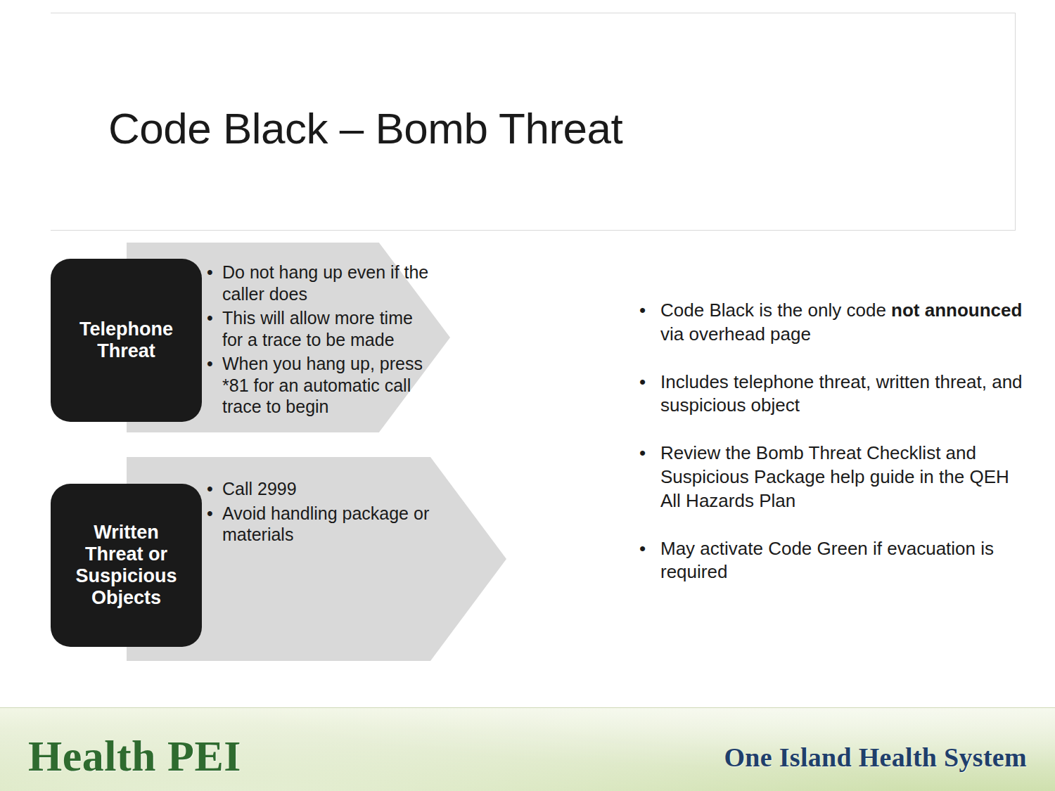Code Black – Bomb Threat
Telephone
Threat
Do not hang up even if the caller does
This will allow more time for a trace to be made
When you hang up, press *81 for an automatic call trace to begin
Written
Threat or
Suspicious
Objects
Call 2999
Avoid handling package or materials
Code Black is the only code not announced via overhead page
Includes telephone threat, written threat, and suspicious object
Review the Bomb Threat Checklist and Suspicious Package help guide in the QEH All Hazards Plan
May activate Code Green if evacuation is required
Health PEI
One Island Health System